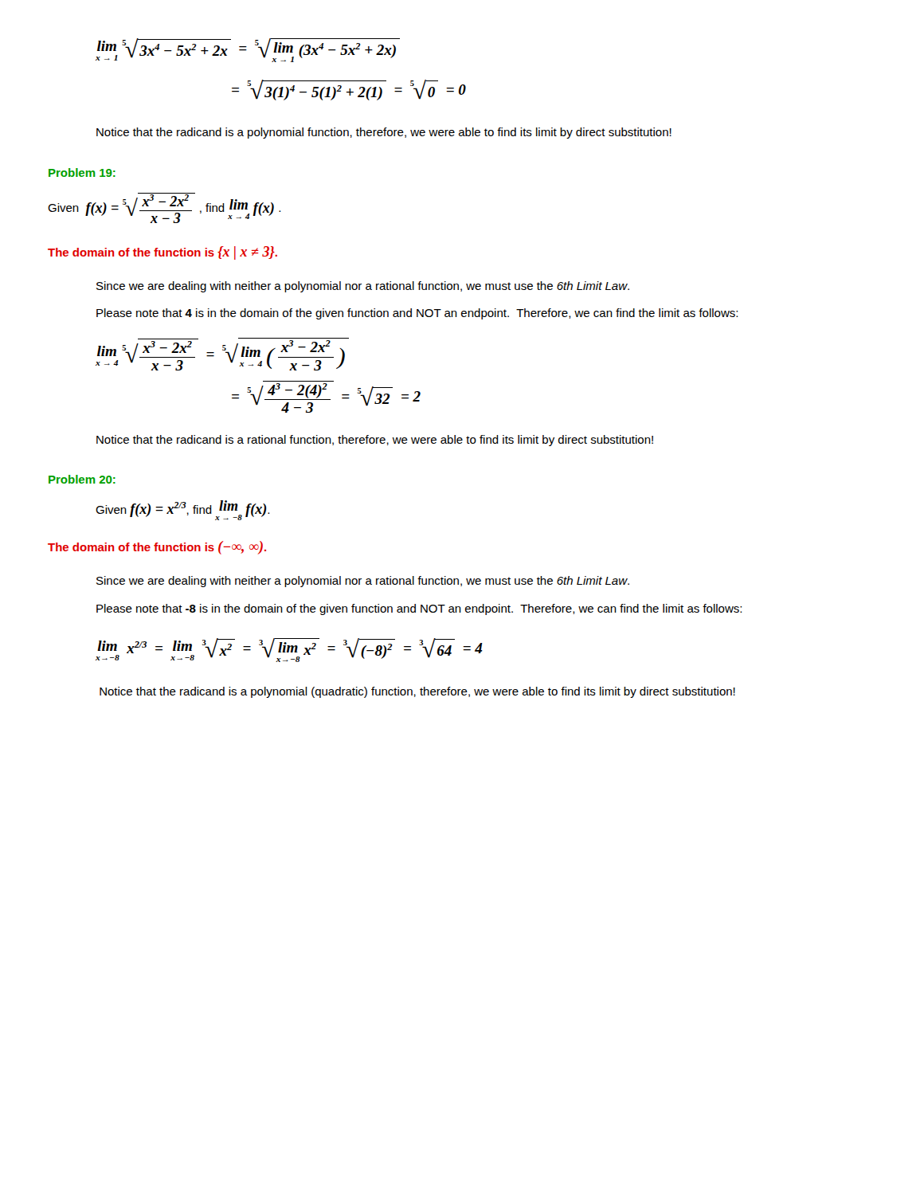limx → 1 5√3x4 − 5x2 + 2x = 5√limx → 1 (3x4 − 5x2 + 2x) = 5√3(1)4 − 5(1)2 + 2(1) = 5√0 = 0
Notice that the radicand is a polynomial function, therefore, we were able to find its limit by direct substitution!
Problem 19:
Given f(x) = 5√ x3 − 2x2 x − 3 , find limx → 4 f(x) .
The domain of the function is {x | x ≠ 3}.
Since we are dealing with neither a polynomial nor a rational function, we must use the 6th Limit Law.
Please note that 4 is in the domain of the given function and NOT an endpoint. Therefore, we can find the limit as follows:
limx → 4 5√ x3 − 2x2 x − 3 = 5√ limx → 4 ( x3 − 2x2 x − 3 ) = 5√ 43 − 2(4)24 − 3 = 5√32 = 2
Notice that the radicand is a rational function, therefore, we were able to find its limit by direct substitution!
Problem 20:
Given f(x) = x2/3, find limx → −8 f(x).
The domain of the function is (−∞, ∞).
Since we are dealing with neither a polynomial nor a rational function, we must use the 6th Limit Law.
Please note that -8 is in the domain of the given function and NOT an endpoint. Therefore, we can find the limit as follows:
limx→−8 x2/3 = limx→−8 3√x2 = 3√ limx→−8 x2 = 3√(−8)2 = 3√64 = 4
Notice that the radicand is a polynomial (quadratic) function, therefore, we were able to find its limit by direct substitution!